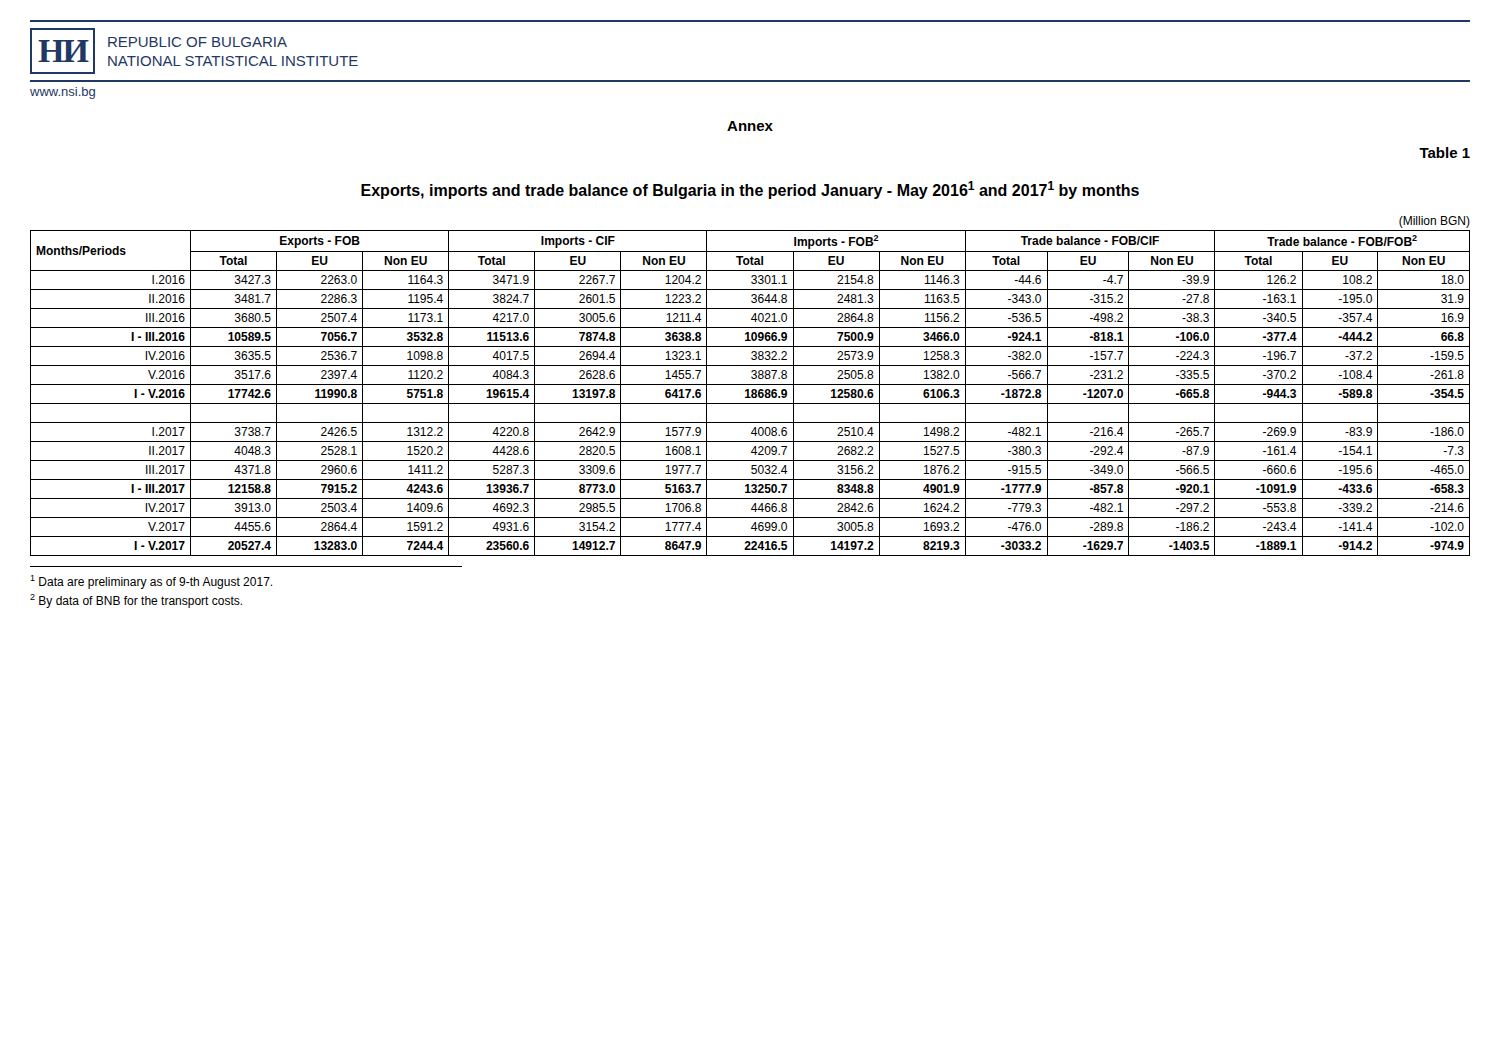HИ
REPUBLIC OF BULGARIA
NATIONAL STATISTICAL INSTITUTE
www.nsi.bg
Annex
Table 1
Exports, imports and trade balance of Bulgaria in the period January - May 20161 and 20171 by months
(Million BGN)
| Months/Periods | Exports - FOB | Imports - CIF | Imports - FOB 2 | Trade balance - FOB/CIF | Trade balance - FOB/FOB 2 |
| --- | --- | --- | --- | --- | --- |
| Total | EU | Non EU | Total | EU | Non EU | Total | EU | Non EU | Total | EU | Non EU | Total | EU | Non EU |
| I.2016 | 3427.3 | 2263.0 | 1164.3 | 3471.9 | 2267.7 | 1204.2 | 3301.1 | 2154.8 | 1146.3 | -44.6 | -4.7 | -39.9 | 126.2 | 108.2 | 18.0 |
| II.2016 | 3481.7 | 2286.3 | 1195.4 | 3824.7 | 2601.5 | 1223.2 | 3644.8 | 2481.3 | 1163.5 | -343.0 | -315.2 | -27.8 | -163.1 | -195.0 | 31.9 |
| III.2016 | 3680.5 | 2507.4 | 1173.1 | 4217.0 | 3005.6 | 1211.4 | 4021.0 | 2864.8 | 1156.2 | -536.5 | -498.2 | -38.3 | -340.5 | -357.4 | 16.9 |
| I - III.2016 | 10589.5 | 7056.7 | 3532.8 | 11513.6 | 7874.8 | 3638.8 | 10966.9 | 7500.9 | 3466.0 | -924.1 | -818.1 | -106.0 | -377.4 | -444.2 | 66.8 |
| IV.2016 | 3635.5 | 2536.7 | 1098.8 | 4017.5 | 2694.4 | 1323.1 | 3832.2 | 2573.9 | 1258.3 | -382.0 | -157.7 | -224.3 | -196.7 | -37.2 | -159.5 |
| V.2016 | 3517.6 | 2397.4 | 1120.2 | 4084.3 | 2628.6 | 1455.7 | 3887.8 | 2505.8 | 1382.0 | -566.7 | -231.2 | -335.5 | -370.2 | -108.4 | -261.8 |
| I - V.2016 | 17742.6 | 11990.8 | 5751.8 | 19615.4 | 13197.8 | 6417.6 | 18686.9 | 12580.6 | 6106.3 | -1872.8 | -1207.0 | -665.8 | -944.3 | -589.8 | -354.5 |
| I.2017 | 3738.7 | 2426.5 | 1312.2 | 4220.8 | 2642.9 | 1577.9 | 4008.6 | 2510.4 | 1498.2 | -482.1 | -216.4 | -265.7 | -269.9 | -83.9 | -186.0 |
| II.2017 | 4048.3 | 2528.1 | 1520.2 | 4428.6 | 2820.5 | 1608.1 | 4209.7 | 2682.2 | 1527.5 | -380.3 | -292.4 | -87.9 | -161.4 | -154.1 | -7.3 |
| III.2017 | 4371.8 | 2960.6 | 1411.2 | 5287.3 | 3309.6 | 1977.7 | 5032.4 | 3156.2 | 1876.2 | -915.5 | -349.0 | -566.5 | -660.6 | -195.6 | -465.0 |
| I - III.2017 | 12158.8 | 7915.2 | 4243.6 | 13936.7 | 8773.0 | 5163.7 | 13250.7 | 8348.8 | 4901.9 | -1777.9 | -857.8 | -920.1 | -1091.9 | -433.6 | -658.3 |
| IV.2017 | 3913.0 | 2503.4 | 1409.6 | 4692.3 | 2985.5 | 1706.8 | 4466.8 | 2842.6 | 1624.2 | -779.3 | -482.1 | -297.2 | -553.8 | -339.2 | -214.6 |
| V.2017 | 4455.6 | 2864.4 | 1591.2 | 4931.6 | 3154.2 | 1777.4 | 4699.0 | 3005.8 | 1693.2 | -476.0 | -289.8 | -186.2 | -243.4 | -141.4 | -102.0 |
| I - V.2017 | 20527.4 | 13283.0 | 7244.4 | 23560.6 | 14912.7 | 8647.9 | 22416.5 | 14197.2 | 8219.3 | -3033.2 | -1629.7 | -1403.5 | -1889.1 | -914.2 | -974.9 |
1 Data are preliminary as of 9-th August 2017.
2 By data of BNB for the transport costs.